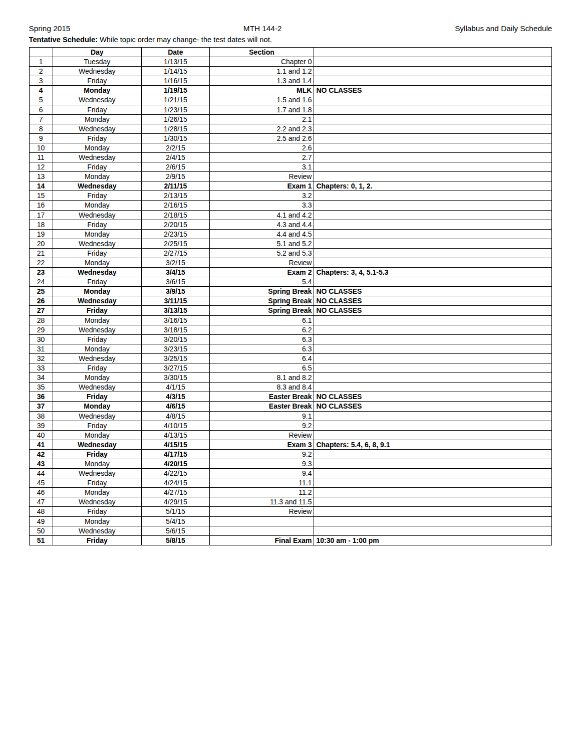Spring 2015
MTH 144-2
Syllabus and Daily Schedule
Tentative Schedule: While topic order may change- the test dates will not.
| | Day | Date | Section | |
| --- | --- | --- | --- | --- |
| 1 | Tuesday | 1/13/15 | Chapter 0 | |
| 2 | Wednesday | 1/14/15 | 1.1 and 1.2 | |
| 3 | Friday | 1/16/15 | 1.3 and 1.4 | |
| 4 | Monday | 1/19/15 | MLK | NO CLASSES |
| 5 | Wednesday | 1/21/15 | 1.5 and 1.6 | |
| 6 | Friday | 1/23/15 | 1.7 and 1.8 | |
| 7 | Monday | 1/26/15 | 2.1 | |
| 8 | Wednesday | 1/28/15 | 2.2 and 2.3 | |
| 9 | Friday | 1/30/15 | 2.5 and 2.6 | |
| 10 | Monday | 2/2/15 | 2.6 | |
| 11 | Wednesday | 2/4/15 | 2.7 | |
| 12 | Friday | 2/6/15 | 3.1 | |
| 13 | Monday | 2/9/15 | Review | |
| 14 | Wednesday | 2/11/15 | Exam 1 | Chapters: 0, 1, 2. |
| 15 | Friday | 2/13/15 | 3.2 | |
| 16 | Monday | 2/16/15 | 3.3 | |
| 17 | Wednesday | 2/18/15 | 4.1 and 4.2 | |
| 18 | Friday | 2/20/15 | 4.3 and 4.4 | |
| 19 | Monday | 2/23/15 | 4.4 and 4.5 | |
| 20 | Wednesday | 2/25/15 | 5.1 and 5.2 | |
| 21 | Friday | 2/27/15 | 5.2 and 5.3 | |
| 22 | Monday | 3/2/15 | Review | |
| 23 | Wednesday | 3/4/15 | Exam 2 | Chapters: 3, 4, 5.1-5.3 |
| 24 | Friday | 3/6/15 | 5.4 | |
| 25 | Monday | 3/9/15 | Spring Break | NO CLASSES |
| 26 | Wednesday | 3/11/15 | Spring Break | NO CLASSES |
| 27 | Friday | 3/13/15 | Spring Break | NO CLASSES |
| 28 | Monday | 3/16/15 | 6.1 | |
| 29 | Wednesday | 3/18/15 | 6.2 | |
| 30 | Friday | 3/20/15 | 6.3 | |
| 31 | Monday | 3/23/15 | 6.3 | |
| 32 | Wednesday | 3/25/15 | 6.4 | |
| 33 | Friday | 3/27/15 | 6.5 | |
| 34 | Monday | 3/30/15 | 8.1 and 8.2 | |
| 35 | Wednesday | 4/1/15 | 8.3 and 8.4 | |
| 36 | Friday | 4/3/15 | Easter Break | NO CLASSES |
| 37 | Monday | 4/6/15 | Easter Break | NO CLASSES |
| 38 | Wednesday | 4/8/15 | 9.1 | |
| 39 | Friday | 4/10/15 | 9.2 | |
| 40 | Monday | 4/13/15 | Review | |
| 41 | Wednesday | 4/15/15 | Exam 3 | Chapters: 5.4, 6, 8, 9.1 |
| 42 | Friday | 4/17/15 | 9.2 | |
| 43 | Monday | 4/20/15 | 9.3 | |
| 44 | Wednesday | 4/22/15 | 9.4 | |
| 45 | Friday | 4/24/15 | 11.1 | |
| 46 | Monday | 4/27/15 | 11.2 | |
| 47 | Wednesday | 4/29/15 | 11.3 and 11.5 | |
| 48 | Friday | 5/1/15 | Review | |
| 49 | Monday | 5/4/15 | | |
| 50 | Wednesday | 5/6/15 | | |
| 51 | Friday | 5/8/15 | Final Exam | 10:30 am - 1:00 pm |